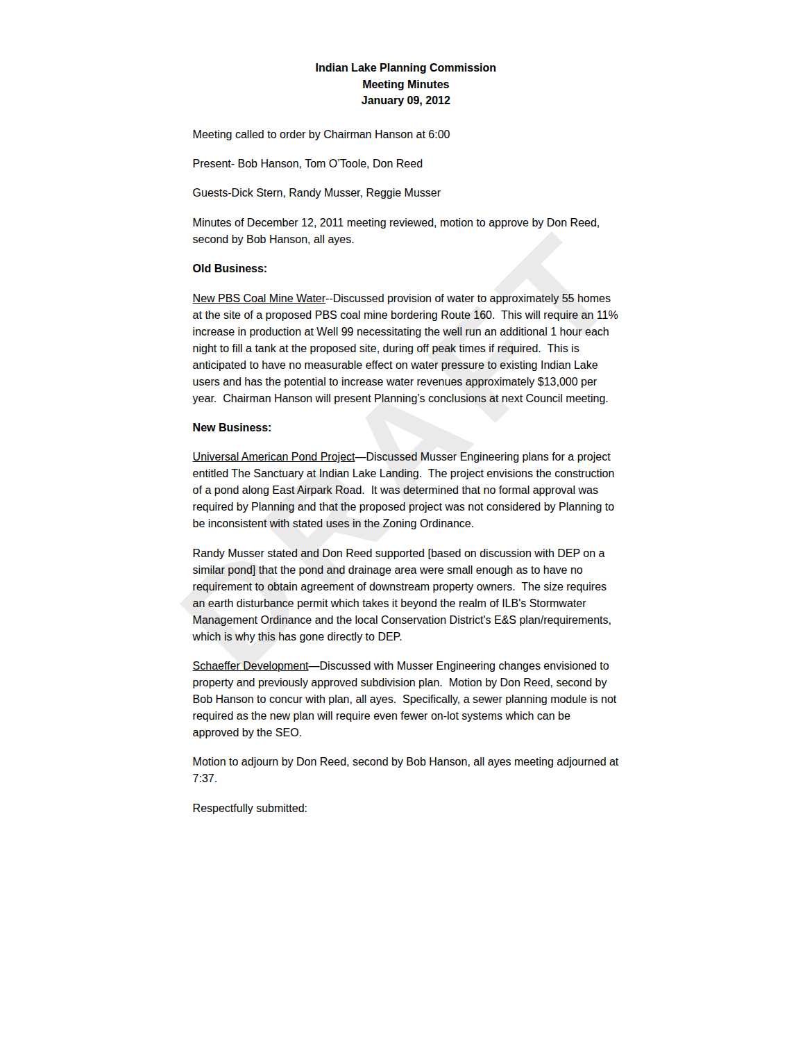DRAFT
Indian Lake Planning Commission
Meeting Minutes
January 09, 2012
Meeting called to order by Chairman Hanson at 6:00
Present- Bob Hanson, Tom O’Toole, Don Reed
Guests-Dick Stern, Randy Musser, Reggie Musser
Minutes of December 12, 2011 meeting reviewed, motion to approve by Don Reed, second by Bob Hanson, all ayes.
Old Business:
New PBS Coal Mine Water--Discussed provision of water to approximately 55 homes at the site of a proposed PBS coal mine bordering Route 160. This will require an 11% increase in production at Well 99 necessitating the well run an additional 1 hour each night to fill a tank at the proposed site, during off peak times if required. This is anticipated to have no measurable effect on water pressure to existing Indian Lake users and has the potential to increase water revenues approximately $13,000 per year. Chairman Hanson will present Planning’s conclusions at next Council meeting.
New Business:
Universal American Pond Project—Discussed Musser Engineering plans for a project entitled The Sanctuary at Indian Lake Landing. The project envisions the construction of a pond along East Airpark Road. It was determined that no formal approval was required by Planning and that the proposed project was not considered by Planning to be inconsistent with stated uses in the Zoning Ordinance.
Randy Musser stated and Don Reed supported [based on discussion with DEP on a similar pond] that the pond and drainage area were small enough as to have no requirement to obtain agreement of downstream property owners. The size requires an earth disturbance permit which takes it beyond the realm of ILB's Stormwater Management Ordinance and the local Conservation District's E&S plan/requirements, which is why this has gone directly to DEP.
Schaeffer Development—Discussed with Musser Engineering changes envisioned to property and previously approved subdivision plan. Motion by Don Reed, second by Bob Hanson to concur with plan, all ayes. Specifically, a sewer planning module is not required as the new plan will require even fewer on-lot systems which can be approved by the SEO.
Motion to adjourn by Don Reed, second by Bob Hanson, all ayes meeting adjourned at 7:37.
Respectfully submitted: